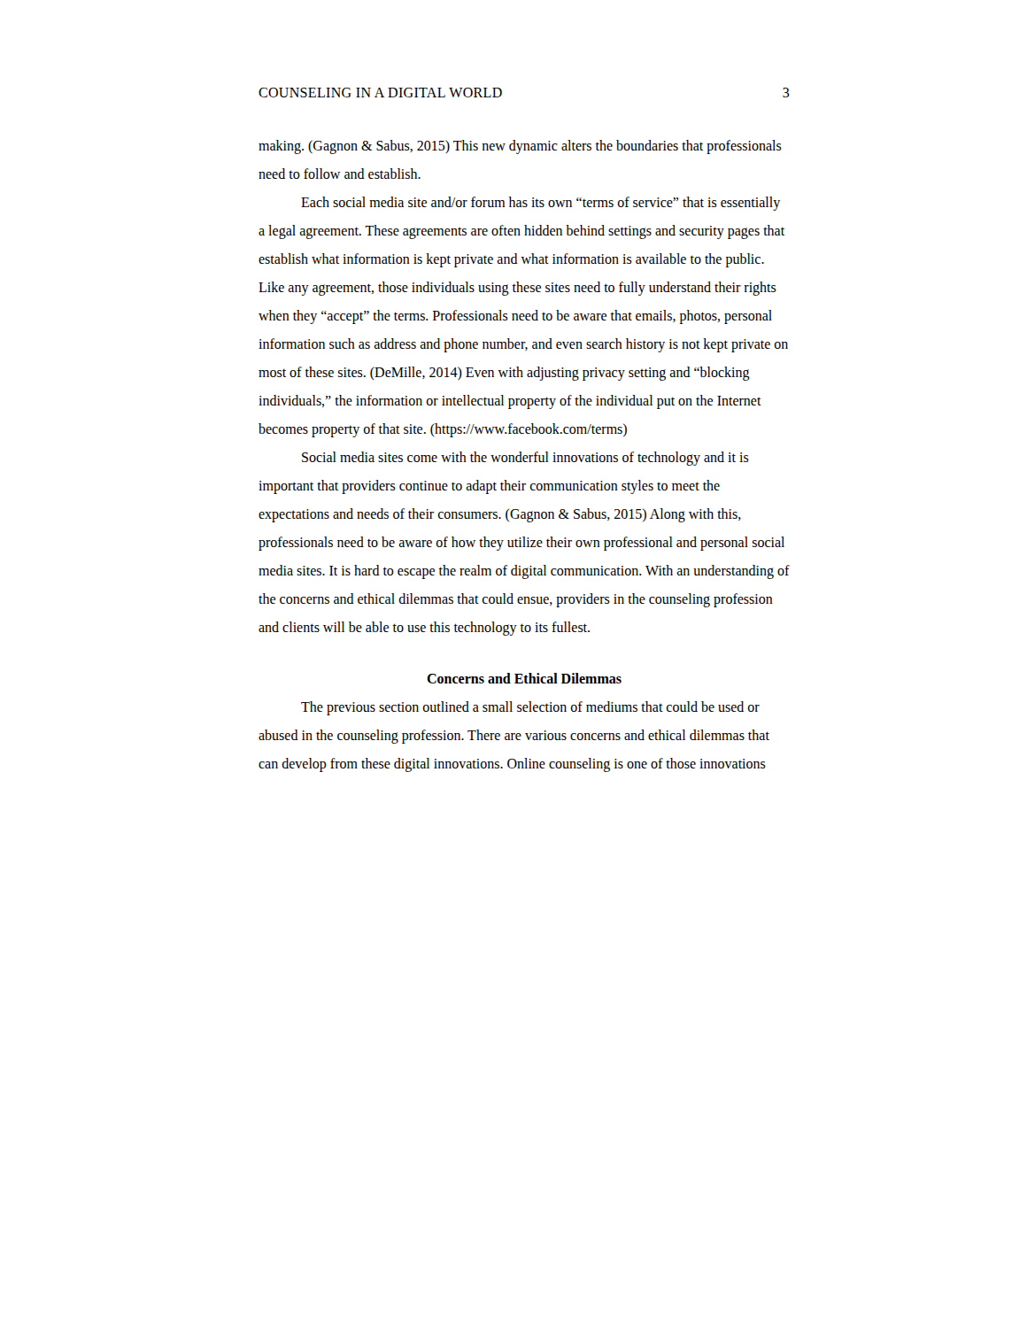Counseling in a Digital World 3
making. (Gagnon & Sabus, 2015) This new dynamic alters the boundaries that professionals need to follow and establish.
Each social media site and/or forum has its own “terms of service” that is essentially a legal agreement. These agreements are often hidden behind settings and security pages that establish what information is kept private and what information is available to the public. Like any agreement, those individuals using these sites need to fully understand their rights when they “accept” the terms. Professionals need to be aware that emails, photos, personal information such as address and phone number, and even search history is not kept private on most of these sites. (DeMille, 2014) Even with adjusting privacy setting and “blocking individuals,” the information or intellectual property of the individual put on the Internet becomes property of that site. (https://www.facebook.com/terms)
Social media sites come with the wonderful innovations of technology and it is important that providers continue to adapt their communication styles to meet the expectations and needs of their consumers. (Gagnon & Sabus, 2015) Along with this, professionals need to be aware of how they utilize their own professional and personal social media sites. It is hard to escape the realm of digital communication. With an understanding of the concerns and ethical dilemmas that could ensue, providers in the counseling profession and clients will be able to use this technology to its fullest.
Concerns and Ethical Dilemmas
The previous section outlined a small selection of mediums that could be used or abused in the counseling profession. There are various concerns and ethical dilemmas that can develop from these digital innovations. Online counseling is one of those innovations